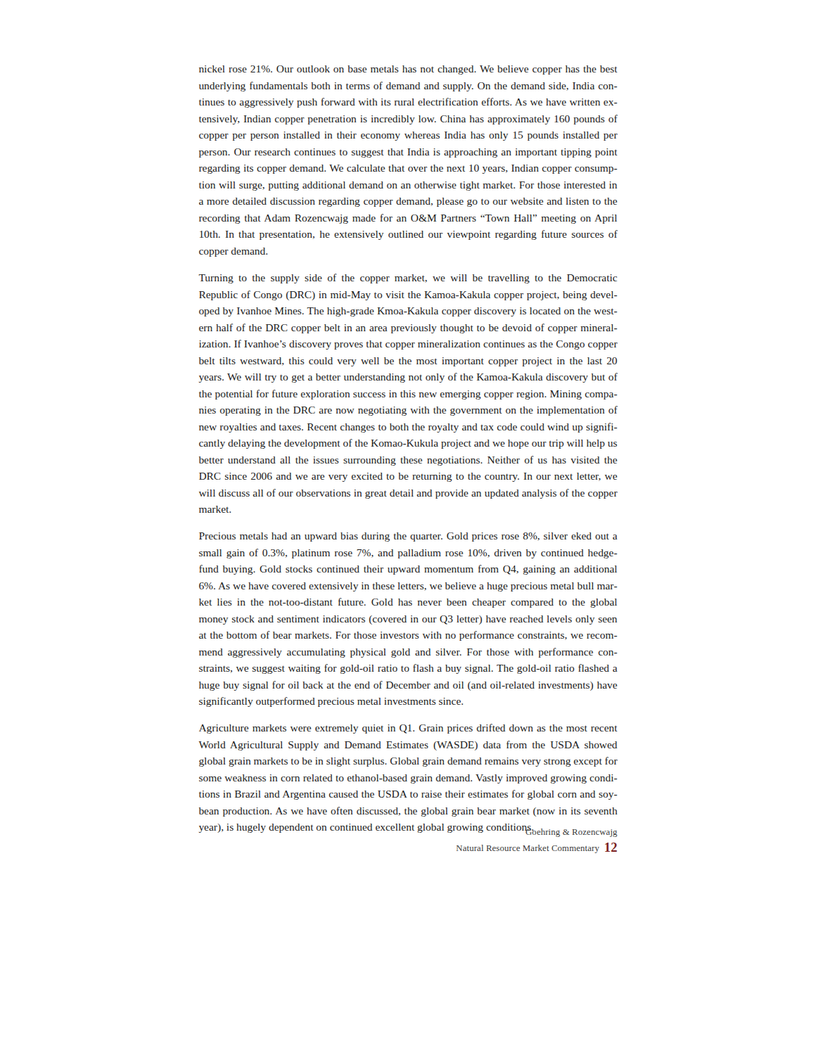nickel rose 21%. Our outlook on base metals has not changed. We believe copper has the best underlying fundamentals both in terms of demand and supply. On the demand side, India continues to aggressively push forward with its rural electrification efforts. As we have written extensively, Indian copper penetration is incredibly low. China has approximately 160 pounds of copper per person installed in their economy whereas India has only 15 pounds installed per person. Our research continues to suggest that India is approaching an important tipping point regarding its copper demand. We calculate that over the next 10 years, Indian copper consumption will surge, putting additional demand on an otherwise tight market. For those interested in a more detailed discussion regarding copper demand, please go to our website and listen to the recording that Adam Rozencwajg made for an O&M Partners “Town Hall” meeting on April 10th. In that presentation, he extensively outlined our viewpoint regarding future sources of copper demand.
Turning to the supply side of the copper market, we will be travelling to the Democratic Republic of Congo (DRC) in mid-May to visit the Kamoa-Kakula copper project, being developed by Ivanhoe Mines. The high-grade Kmoa-Kakula copper discovery is located on the western half of the DRC copper belt in an area previously thought to be devoid of copper mineralization. If Ivanhoe’s discovery proves that copper mineralization continues as the Congo copper belt tilts westward, this could very well be the most important copper project in the last 20 years. We will try to get a better understanding not only of the Kamoa-Kakula discovery but of the potential for future exploration success in this new emerging copper region. Mining companies operating in the DRC are now negotiating with the government on the implementation of new royalties and taxes. Recent changes to both the royalty and tax code could wind up significantly delaying the development of the Komao-Kukula project and we hope our trip will help us better understand all the issues surrounding these negotiations. Neither of us has visited the DRC since 2006 and we are very excited to be returning to the country. In our next letter, we will discuss all of our observations in great detail and provide an updated analysis of the copper market.
Precious metals had an upward bias during the quarter. Gold prices rose 8%, silver eked out a small gain of 0.3%, platinum rose 7%, and palladium rose 10%, driven by continued hedge-fund buying. Gold stocks continued their upward momentum from Q4, gaining an additional 6%. As we have covered extensively in these letters, we believe a huge precious metal bull market lies in the not-too-distant future. Gold has never been cheaper compared to the global money stock and sentiment indicators (covered in our Q3 letter) have reached levels only seen at the bottom of bear markets. For those investors with no performance constraints, we recommend aggressively accumulating physical gold and silver. For those with performance constraints, we suggest waiting for gold-oil ratio to flash a buy signal. The gold-oil ratio flashed a huge buy signal for oil back at the end of December and oil (and oil-related investments) have significantly outperformed precious metal investments since.
Agriculture markets were extremely quiet in Q1. Grain prices drifted down as the most recent World Agricultural Supply and Demand Estimates (WASDE) data from the USDA showed global grain markets to be in slight surplus. Global grain demand remains very strong except for some weakness in corn related to ethanol-based grain demand. Vastly improved growing conditions in Brazil and Argentina caused the USDA to raise their estimates for global corn and soybean production. As we have often discussed, the global grain bear market (now in its seventh year), is hugely dependent on continued excellent global growing conditions.
Goehring & Rozencwajg
Natural Resource Market Commentary 12